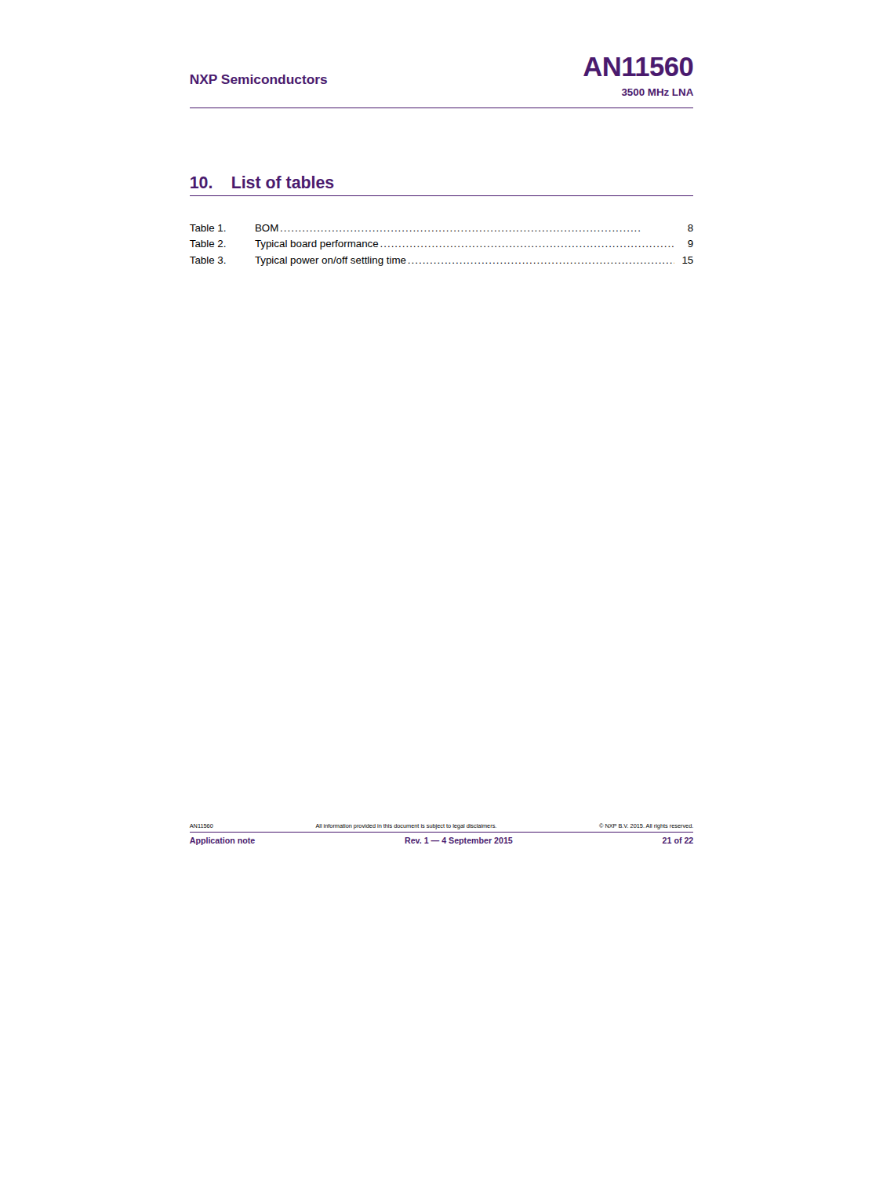NXP Semiconductors
AN11560
3500 MHz LNA
10. List of tables
Table 1. BOM .................................................................................................. 8
Table 2. Typical board performance .................................................................................................. 9
Table 3. Typical power on/off settling time .................................................................................................. 15
AN11560 All information provided in this document is subject to legal disclaimers. © NXP B.V. 2015. All rights reserved.
Application note Rev. 1 — 4 September 2015 21 of 22